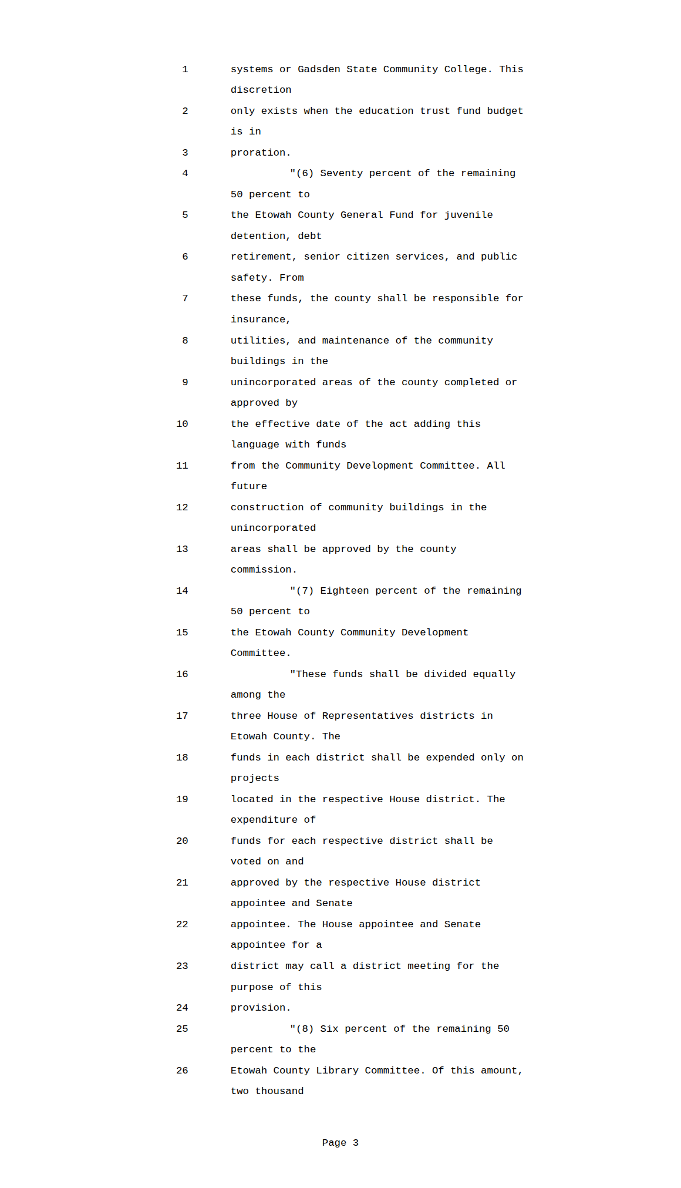systems or Gadsden State Community College. This discretion
only exists when the education trust fund budget is in
proration.
"(6) Seventy percent of the remaining 50 percent to
the Etowah County General Fund for juvenile detention, debt
retirement, senior citizen services, and public safety. From
these funds, the county shall be responsible for insurance,
utilities, and maintenance of the community buildings in the
unincorporated areas of the county completed or approved by
the effective date of the act adding this language with funds
from the Community Development Committee. All future
construction of community buildings in the unincorporated
areas shall be approved by the county commission.
"(7) Eighteen percent of the remaining 50 percent to
the Etowah County Community Development Committee.
"These funds shall be divided equally among the
three House of Representatives districts in Etowah County. The
funds in each district shall be expended only on projects
located in the respective House district. The expenditure of
funds for each respective district shall be voted on and
approved by the respective House district appointee and Senate
appointee. The House appointee and Senate appointee for a
district may call a district meeting for the purpose of this
provision.
"(8) Six percent of the remaining 50 percent to the
Etowah County Library Committee. Of this amount, two thousand
Page 3